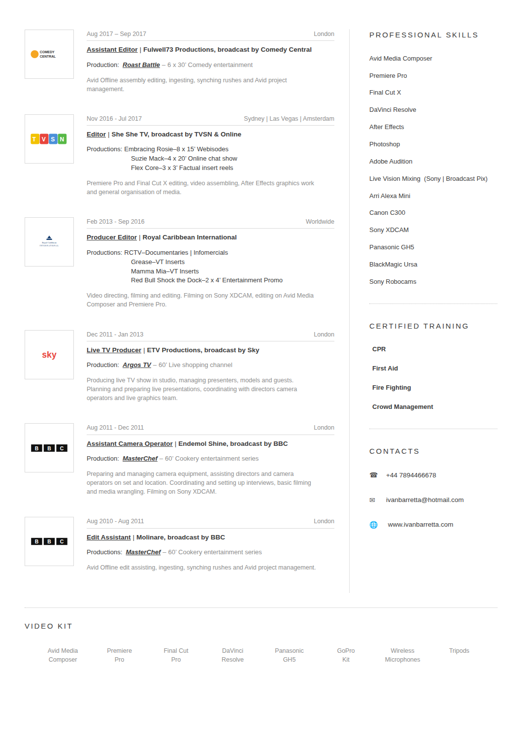Aug 2017 – Sep 2017 London
Assistant Editor|Fulwell73 Productions, broadcast by Comedy Central
Production: Roast Battle–6 x 30’ Comedy entertainment
Avid Offline assembly editing, ingesting, synching rushes and Avid project management.
Nov 2016 - Jul 2017 Sydney | Las Vegas | Amsterdam
Editor|She She TV, broadcast by TVSN & Online
Productions: Embracing Rosie–8 x 15’ Webisodes
Suzie Mack–4 x 20’ Online chat show
Flex Core–3 x 3’ Factual insert reels
Premiere Pro and Final Cut X editing, video assembling, After Effects graphics work and general organisation of media.
Feb 2013 - Sep 2016 Worldwide
Producer Editor|Royal Caribbean International
Productions: RCTV–Documentaries | Infomercials
Grease–VT Inserts
Mamma Mia–VT Inserts
Red Bull Shock the Dock–2 x 4’ Entertainment Promo
Video directing, filming and editing. Filming on Sony XDCAM, editing on Avid Media Composer and Premiere Pro.
Dec 2011 - Jan 2013 London
Live TV Producer|ETV Productions, broadcast by Sky
Production: Argos TV–60’ Live shopping channel
Producing live TV show in studio, managing presenters, models and guests. Planning and preparing live presentations, coordinating with directors camera operators and live graphics team.
Aug 2011 - Dec 2011 London
Assistant Camera Operator|Endemol Shine, broadcast by BBC
Production: MasterChef–60’ Cookery entertainment series
Preparing and managing camera equipment, assisting directors and camera operators on set and location. Coordinating and setting up interviews, basic filming and media wrangling. Filming on Sony XDCAM.
Aug 2010 - Aug 2011 London
Edit Assistant|Molinare, broadcast by BBC
Productions: MasterChef–60’ Cookery entertainment series
Avid Offline edit assisting, ingesting, synching rushes and Avid project management.
PROFESSIONAL SKILLS
Avid Media Composer
Premiere Pro
Final Cut X
DaVinci Resolve
After Effects
Photoshop
Adobe Audition
Live Vision Mixing (Sony | Broadcast Pix)
Arri Alexa Mini
Canon C300
Sony XDCAM
Panasonic GH5
BlackMagic Ursa
Sony Robocams
CERTIFIED TRAINING
CPR
First Aid
Fire Fighting
Crowd Management
CONTACTS
☎+44 7894466678
✉ivanbarretta@hotmail.com
🌐 www.ivanbarretta.com
VIDEO KIT
Avid Media
Composer
Premiere
Pro
Final Cut
Pro
DaVinci
Resolve
Panasonic
GH5
GoPro
Kit
Wireless
Microphones
Tripods